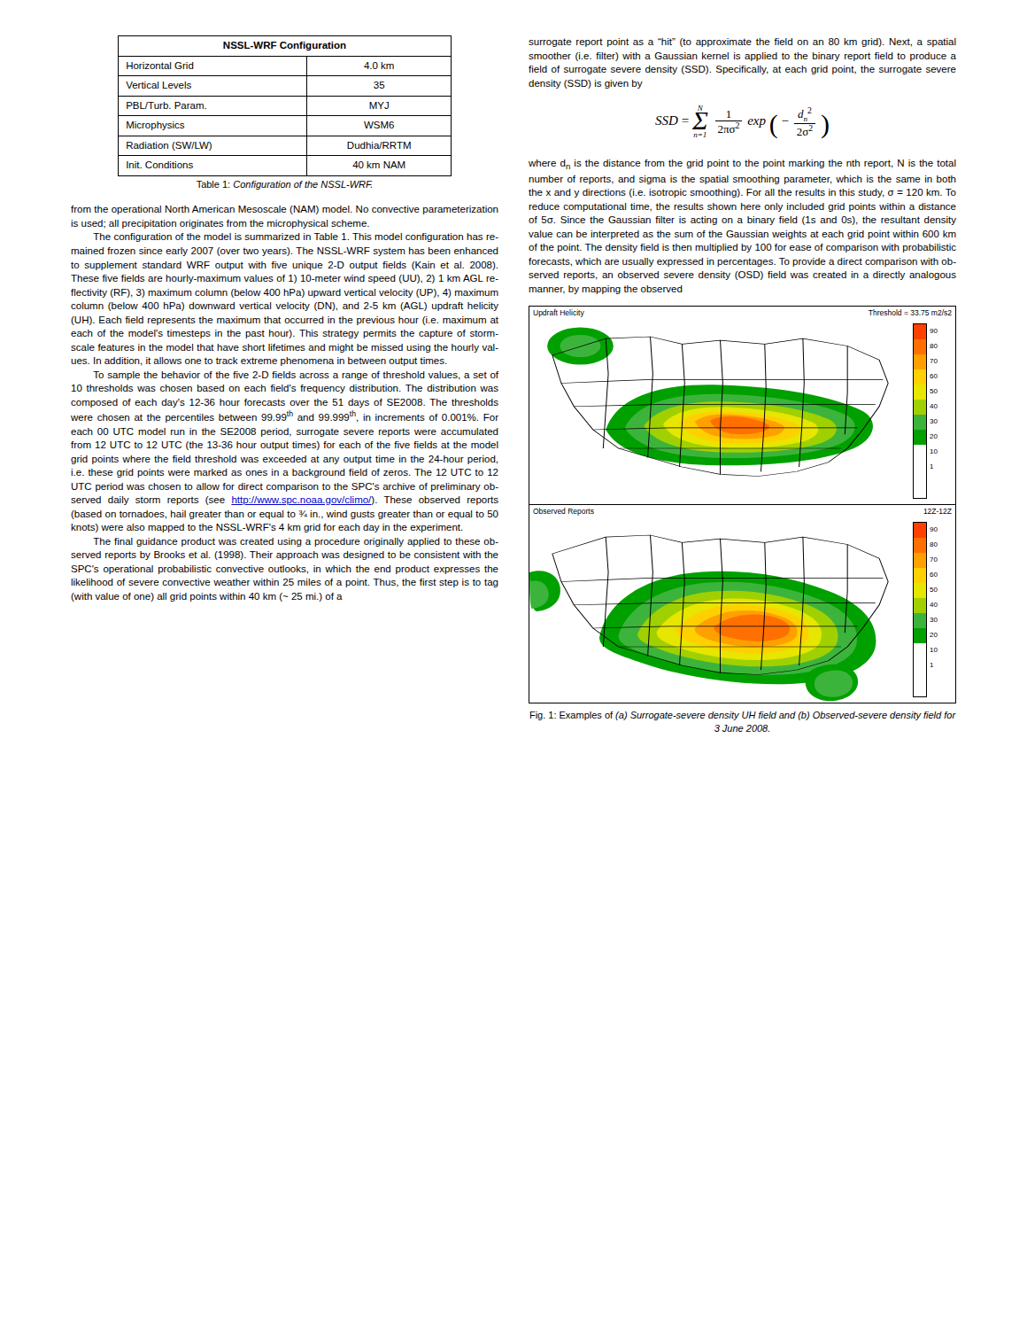| NSSL-WRF Configuration |
| --- |
| Horizontal Grid | 4.0 km |
| Vertical Levels | 35 |
| PBL/Turb. Param. | MYJ |
| Microphysics | WSM6 |
| Radiation (SW/LW) | Dudhia/RRTM |
| Init. Conditions | 40 km NAM |
Table 1: Configuration of the NSSL-WRF.
from the operational North American Mesoscale (NAM) model. No convective parameterization is used; all precipitation originates from the microphysical scheme.
The configuration of the model is summarized in Table 1. This model configuration has remained frozen since early 2007 (over two years). The NSSL-WRF system has been enhanced to supplement standard WRF output with five unique 2-D output fields (Kain et al. 2008). These five fields are hourly-maximum values of 1) 10-meter wind speed (UU), 2) 1 km AGL reflectivity (RF), 3) maximum column (below 400 hPa) upward vertical velocity (UP), 4) maximum column (below 400 hPa) downward vertical velocity (DN), and 2-5 km (AGL) updraft helicity (UH). Each field represents the maximum that occurred in the previous hour (i.e. maximum at each of the model's timesteps in the past hour). This strategy permits the capture of storm-scale features in the model that have short lifetimes and might be missed using the hourly values. In addition, it allows one to track extreme phenomena in between output times.
To sample the behavior of the five 2-D fields across a range of threshold values, a set of 10 thresholds was chosen based on each field's frequency distribution. The distribution was composed of each day's 12-36 hour forecasts over the 51 days of SE2008. The thresholds were chosen at the percentiles between 99.99th and 99.999th, in increments of 0.001%. For each 00 UTC model run in the SE2008 period, surrogate severe reports were accumulated from 12 UTC to 12 UTC (the 13-36 hour output times) for each of the five fields at the model grid points where the field threshold was exceeded at any output time in the 24-hour period, i.e. these grid points were marked as ones in a background field of zeros. The 12 UTC to 12 UTC period was chosen to allow for direct comparison to the SPC's archive of preliminary observed daily storm reports (see http://www.spc.noaa.gov/climo/). These observed reports (based on tornadoes, hail greater than or equal to ¾ in., wind gusts greater than or equal to 50 knots) were also mapped to the NSSL-WRF's 4 km grid for each day in the experiment.
The final guidance product was created using a procedure originally applied to these observed reports by Brooks et al. (1998). Their approach was designed to be consistent with the SPC's operational probabilistic convective outlooks, in which the end product expresses the likelihood of severe convective weather within 25 miles of a point. Thus, the first step is to tag (with value of one) all grid points within 40 km (~ 25 mi.) of a
surrogate report point as a “hit” (to approximate the field on an 80 km grid). Next, a spatial smoother (i.e. filter) with a Gaussian kernel is applied to the binary report field to produce a field of surrogate severe density (SSD). Specifically, at each grid point, the surrogate severe density (SSD) is given by
SSD = N
Σ
n=1 12πσ2 exp ( − dn22σ2 )
where dn is the distance from the grid point to the point marking the nth report, N is the total number of reports, and sigma is the spatial smoothing parameter, which is the same in both the x and y directions (i.e. isotropic smoothing). For all the results in this study, σ = 120 km. To reduce computational time, the results shown here only included grid points within a distance of 5σ. Since the Gaussian filter is acting on a binary field (1s and 0s), the resultant density value can be interpreted as the sum of the Gaussian weights at each grid point within 600 km of the point. The density field is then multiplied by 100 for ease of comparison with probabilistic forecasts, which are usually expressed in percentages. To provide a direct comparison with observed reports, an observed severe density (OSD) field was created in a directly analogous manner, by mapping the observed
Updraft Helicity Threshold = 33.75 m2/s2
90 80 70 60 50 40 30 20 10 1
Observed Reports 12Z-12Z
90 80 70 60 50 40 30 20 10 1
Fig. 1: Examples of (a) Surrogate-severe density UH field and (b) Observed-severe density field for 3 June 2008.